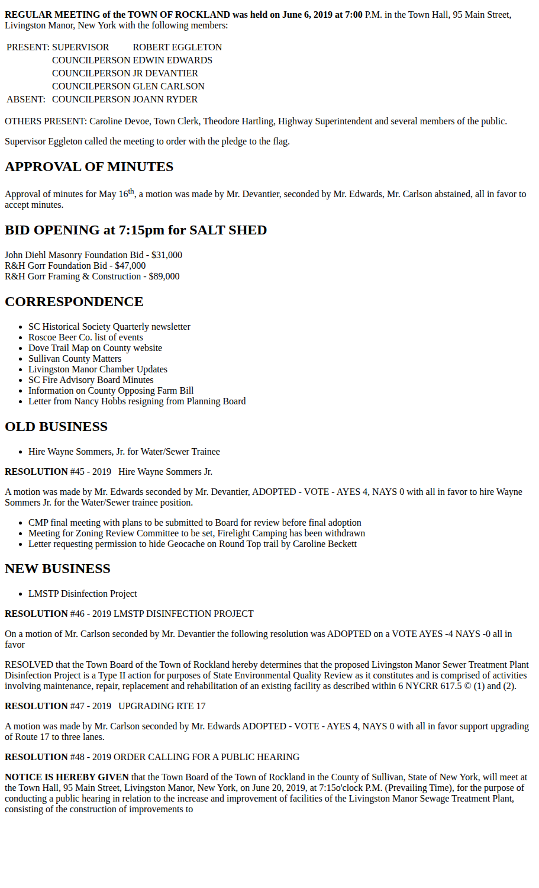REGULAR MEETING of the TOWN OF ROCKLAND was held on June 6, 2019 at 7:00 P.M. in the Town Hall, 95 Main Street, Livingston Manor, New York with the following members:
| PRESENT: | SUPERVISOR | ROBERT EGGLETON |
| | COUNCILPERSON | EDWIN EDWARDS |
| | COUNCILPERSON | JR DEVANTIER |
| | COUNCILPERSON | GLEN CARLSON |
| ABSENT: | COUNCILPERSON | JOANN RYDER |
OTHERS PRESENT: Caroline Devoe, Town Clerk, Theodore Hartling, Highway Superintendent and several members of the public.
Supervisor Eggleton called the meeting to order with the pledge to the flag.
APPROVAL OF MINUTES
Approval of minutes for May 16th, a motion was made by Mr. Devantier, seconded by Mr. Edwards, Mr. Carlson abstained, all in favor to accept minutes.
BID OPENING at 7:15pm for SALT SHED
John Diehl Masonry Foundation Bid - $31,000
R&H Gorr Foundation Bid - $47,000
R&H Gorr Framing & Construction - $89,000
CORRESPONDENCE
SC Historical Society Quarterly newsletter
Roscoe Beer Co. list of events
Dove Trail Map on County website
Sullivan County Matters
Livingston Manor Chamber Updates
SC Fire Advisory Board Minutes
Information on County Opposing Farm Bill
Letter from Nancy Hobbs resigning from Planning Board
OLD BUSINESS
Hire Wayne Sommers, Jr. for Water/Sewer Trainee
RESOLUTION #45 - 2019 Hire Wayne Sommers Jr.
A motion was made by Mr. Edwards seconded by Mr. Devantier, ADOPTED - VOTE - AYES 4, NAYS 0 with all in favor to hire Wayne Sommers Jr. for the Water/Sewer trainee position.
CMP final meeting with plans to be submitted to Board for review before final adoption
Meeting for Zoning Review Committee to be set, Firelight Camping has been withdrawn
Letter requesting permission to hide Geocache on Round Top trail by Caroline Beckett
NEW BUSINESS
LMSTP Disinfection Project
RESOLUTION #46 - 2019 LMSTP DISINFECTION PROJECT
On a motion of Mr. Carlson seconded by Mr. Devantier the following resolution was ADOPTED on a VOTE AYES -4 NAYS -0 all in favor
RESOLVED that the Town Board of the Town of Rockland hereby determines that the proposed Livingston Manor Sewer Treatment Plant Disinfection Project is a Type II action for purposes of State Environmental Quality Review as it constitutes and is comprised of activities involving maintenance, repair, replacement and rehabilitation of an existing facility as described within 6 NYCRR 617.5 © (1) and (2).
RESOLUTION #47 - 2019 UPGRADING RTE 17
A motion was made by Mr. Carlson seconded by Mr. Edwards ADOPTED - VOTE - AYES 4, NAYS 0 with all in favor support upgrading of Route 17 to three lanes.
RESOLUTION #48 - 2019 ORDER CALLING FOR A PUBLIC HEARING
NOTICE IS HEREBY GIVEN that the Town Board of the Town of Rockland in the County of Sullivan, State of New York, will meet at the Town Hall, 95 Main Street, Livingston Manor, New York, on June 20, 2019, at 7:15o'clock P.M. (Prevailing Time), for the purpose of conducting a public hearing in relation to the increase and improvement of facilities of the Livingston Manor Sewage Treatment Plant, consisting of the construction of improvements to